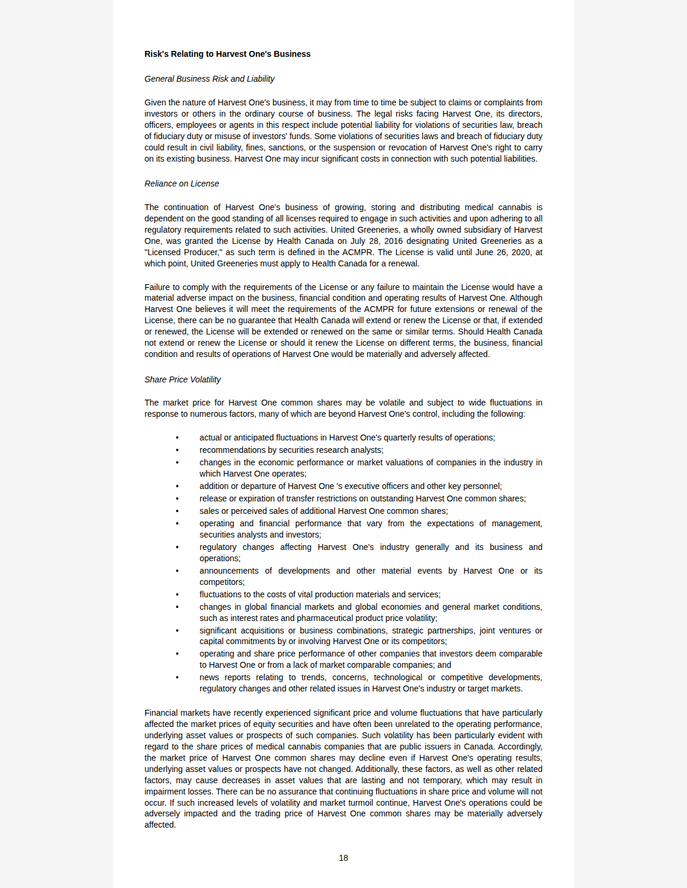Risk's Relating to Harvest One's Business
General Business Risk and Liability
Given the nature of Harvest One's business, it may from time to time be subject to claims or complaints from investors or others in the ordinary course of business. The legal risks facing Harvest One, its directors, officers, employees or agents in this respect include potential liability for violations of securities law, breach of fiduciary duty or misuse of investors' funds. Some violations of securities laws and breach of fiduciary duty could result in civil liability, fines, sanctions, or the suspension or revocation of Harvest One's right to carry on its existing business. Harvest One may incur significant costs in connection with such potential liabilities.
Reliance on License
The continuation of Harvest One's business of growing, storing and distributing medical cannabis is dependent on the good standing of all licenses required to engage in such activities and upon adhering to all regulatory requirements related to such activities. United Greeneries, a wholly owned subsidiary of Harvest One, was granted the License by Health Canada on July 28, 2016 designating United Greeneries as a "Licensed Producer," as such term is defined in the ACMPR. The License is valid until June 26, 2020, at which point, United Greeneries must apply to Health Canada for a renewal.
Failure to comply with the requirements of the License or any failure to maintain the License would have a material adverse impact on the business, financial condition and operating results of Harvest One. Although Harvest One believes it will meet the requirements of the ACMPR for future extensions or renewal of the License, there can be no guarantee that Health Canada will extend or renew the License or that, if extended or renewed, the License will be extended or renewed on the same or similar terms. Should Health Canada not extend or renew the License or should it renew the License on different terms, the business, financial condition and results of operations of Harvest One would be materially and adversely affected.
Share Price Volatility
The market price for Harvest One common shares may be volatile and subject to wide fluctuations in response to numerous factors, many of which are beyond Harvest One's control, including the following:
actual or anticipated fluctuations in Harvest One's quarterly results of operations;
recommendations by securities research analysts;
changes in the economic performance or market valuations of companies in the industry in which Harvest One operates;
addition or departure of Harvest One 's executive officers and other key personnel;
release or expiration of transfer restrictions on outstanding Harvest One common shares;
sales or perceived sales of additional Harvest One common shares;
operating and financial performance that vary from the expectations of management, securities analysts and investors;
regulatory changes affecting Harvest One's industry generally and its business and operations;
announcements of developments and other material events by Harvest One or its competitors;
fluctuations to the costs of vital production materials and services;
changes in global financial markets and global economies and general market conditions, such as interest rates and pharmaceutical product price volatility;
significant acquisitions or business combinations, strategic partnerships, joint ventures or capital commitments by or involving Harvest One or its competitors;
operating and share price performance of other companies that investors deem comparable to Harvest One or from a lack of market comparable companies; and
news reports relating to trends, concerns, technological or competitive developments, regulatory changes and other related issues in Harvest One's industry or target markets.
Financial markets have recently experienced significant price and volume fluctuations that have particularly affected the market prices of equity securities and have often been unrelated to the operating performance, underlying asset values or prospects of such companies. Such volatility has been particularly evident with regard to the share prices of medical cannabis companies that are public issuers in Canada. Accordingly, the market price of Harvest One common shares may decline even if Harvest One's operating results, underlying asset values or prospects have not changed. Additionally, these factors, as well as other related factors, may cause decreases in asset values that are lasting and not temporary, which may result in impairment losses. There can be no assurance that continuing fluctuations in share price and volume will not occur. If such increased levels of volatility and market turmoil continue, Harvest One's operations could be adversely impacted and the trading price of Harvest One common shares may be materially adversely affected.
18